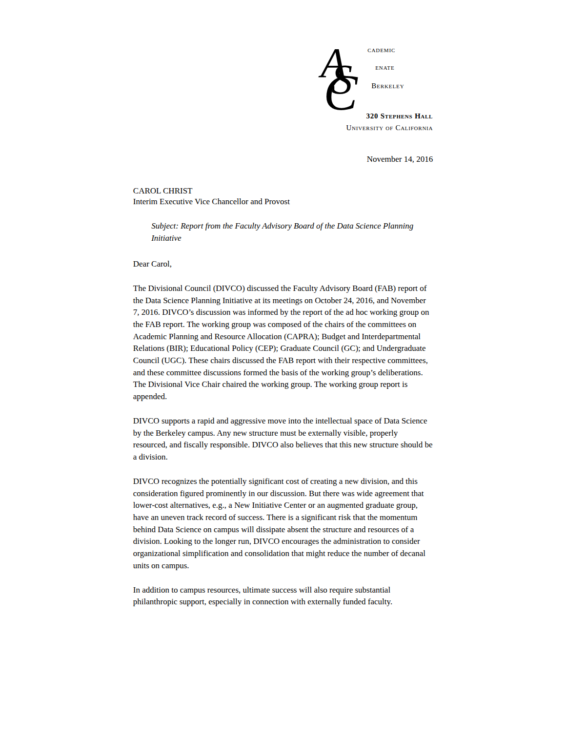A S C cademic enate Berkeley
320 Stephens Hall
University of California
November 14, 2016
Carol Christ
Interim Executive Vice Chancellor and Provost
Subject: Report from the Faculty Advisory Board of the Data Science Planning Initiative
Dear Carol,
The Divisional Council (DIVCO) discussed the Faculty Advisory Board (FAB) report of the Data Science Planning Initiative at its meetings on October 24, 2016, and November 7, 2016. DIVCO’s discussion was informed by the report of the ad hoc working group on the FAB report. The working group was composed of the chairs of the committees on Academic Planning and Resource Allocation (CAPRA); Budget and Interdepartmental Relations (BIR); Educational Policy (CEP); Graduate Council (GC); and Undergraduate Council (UGC). These chairs discussed the FAB report with their respective committees, and these committee discussions formed the basis of the working group’s deliberations. The Divisional Vice Chair chaired the working group. The working group report is appended.
DIVCO supports a rapid and aggressive move into the intellectual space of Data Science by the Berkeley campus. Any new structure must be externally visible, properly resourced, and fiscally responsible. DIVCO also believes that this new structure should be a division.
DIVCO recognizes the potentially significant cost of creating a new division, and this consideration figured prominently in our discussion. But there was wide agreement that lower-cost alternatives, e.g., a New Initiative Center or an augmented graduate group, have an uneven track record of success. There is a significant risk that the momentum behind Data Science on campus will dissipate absent the structure and resources of a division. Looking to the longer run, DIVCO encourages the administration to consider organizational simplification and consolidation that might reduce the number of decanal units on campus.
In addition to campus resources, ultimate success will also require substantial philanthropic support, especially in connection with externally funded faculty.